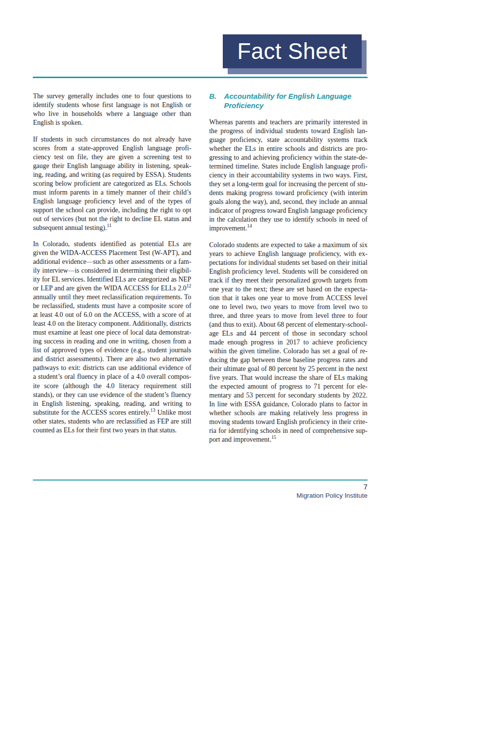Fact Sheet
The survey generally includes one to four questions to identify students whose first language is not English or who live in households where a language other than English is spoken.
If students in such circumstances do not already have scores from a state-approved English language proficiency test on file, they are given a screening test to gauge their English language ability in listening, speaking, reading, and writing (as required by ESSA). Students scoring below proficient are categorized as ELs. Schools must inform parents in a timely manner of their child’s English language proficiency level and of the types of support the school can provide, including the right to opt out of services (but not the right to decline EL status and subsequent annual testing).11
In Colorado, students identified as potential ELs are given the WIDA-ACCESS Placement Test (W-APT), and additional evidence—such as other assessments or a family interview—is considered in determining their eligibility for EL services. Identified ELs are categorized as NEP or LEP and are given the WIDA ACCESS for ELLs 2.012 annually until they meet reclassification requirements. To be reclassified, students must have a composite score of at least 4.0 out of 6.0 on the ACCESS, with a score of at least 4.0 on the literacy component. Additionally, districts must examine at least one piece of local data demonstrating success in reading and one in writing, chosen from a list of approved types of evidence (e.g., student journals and district assessments). There are also two alternative pathways to exit: districts can use additional evidence of a student’s oral fluency in place of a 4.0 overall composite score (although the 4.0 literacy requirement still stands), or they can use evidence of the student’s fluency in English listening, speaking, reading, and writing to substitute for the ACCESS scores entirely.13 Unlike most other states, students who are reclassified as FEP are still counted as ELs for their first two years in that status.
B. Accountability for English Language Proficiency
Whereas parents and teachers are primarily interested in the progress of individual students toward English language proficiency, state accountability systems track whether the ELs in entire schools and districts are progressing to and achieving proficiency within the state-determined timeline. States include English language proficiency in their accountability systems in two ways. First, they set a long-term goal for increasing the percent of students making progress toward proficiency (with interim goals along the way), and, second, they include an annual indicator of progress toward English language proficiency in the calculation they use to identify schools in need of improvement.14
Colorado students are expected to take a maximum of six years to achieve English language proficiency, with expectations for individual students set based on their initial English proficiency level. Students will be considered on track if they meet their personalized growth targets from one year to the next; these are set based on the expectation that it takes one year to move from ACCESS level one to level two, two years to move from level two to three, and three years to move from level three to four (and thus to exit). About 68 percent of elementary-school-age ELs and 44 percent of those in secondary school made enough progress in 2017 to achieve proficiency within the given timeline. Colorado has set a goal of reducing the gap between these baseline progress rates and their ultimate goal of 80 percent by 25 percent in the next five years. That would increase the share of ELs making the expected amount of progress to 71 percent for elementary and 53 percent for secondary students by 2022. In line with ESSA guidance, Colorado plans to factor in whether schools are making relatively less progress in moving students toward English proficiency in their criteria for identifying schools in need of comprehensive support and improvement.15
7
Migration Policy Institute